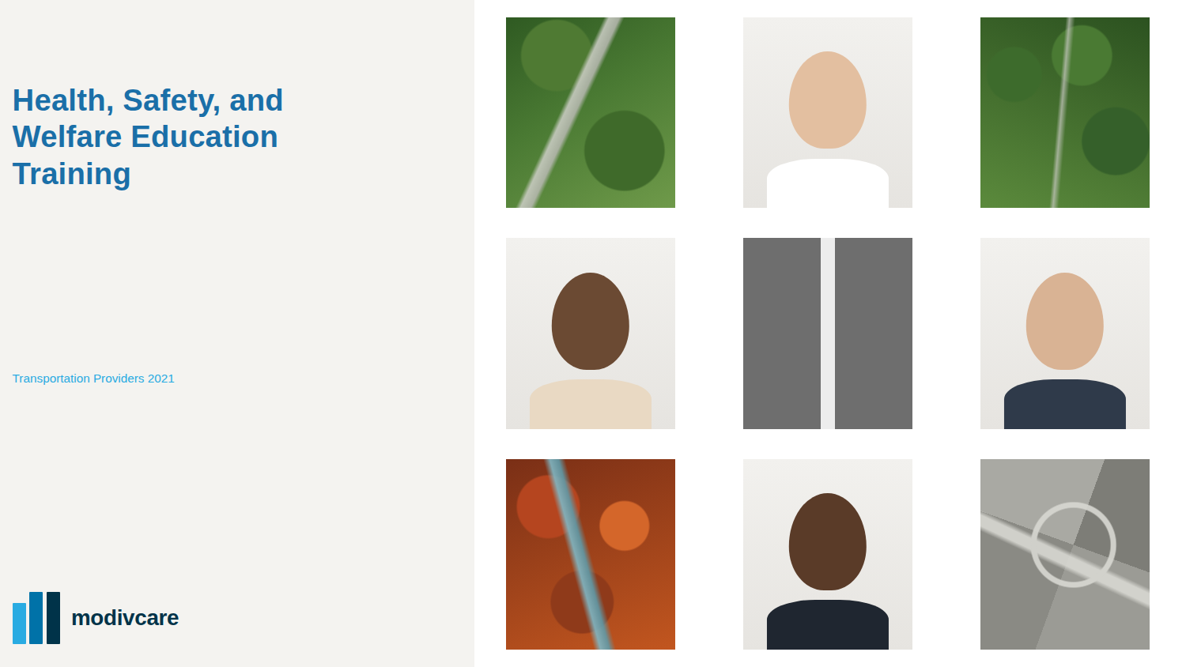Health, Safety, and
Welfare Education
Training
Transportation Providers 2021
modivcare